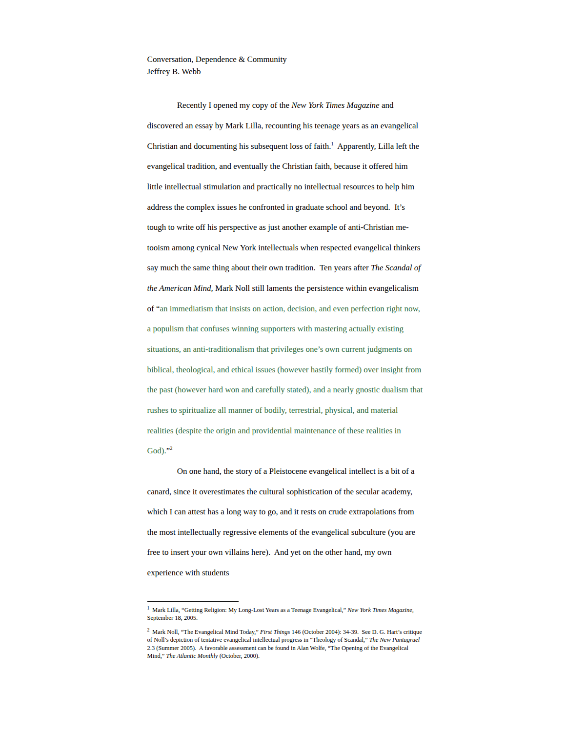Conversation, Dependence & Community
Jeffrey B. Webb
Recently I opened my copy of the New York Times Magazine and discovered an essay by Mark Lilla, recounting his teenage years as an evangelical Christian and documenting his subsequent loss of faith.1 Apparently, Lilla left the evangelical tradition, and eventually the Christian faith, because it offered him little intellectual stimulation and practically no intellectual resources to help him address the complex issues he confronted in graduate school and beyond. It’s tough to write off his perspective as just another example of anti-Christian me-tooism among cynical New York intellectuals when respected evangelical thinkers say much the same thing about their own tradition. Ten years after The Scandal of the American Mind, Mark Noll still laments the persistence within evangelicalism of “an immediatism that insists on action, decision, and even perfection right now, a populism that confuses winning supporters with mastering actually existing situations, an anti-traditionalism that privileges one’s own current judgments on biblical, theological, and ethical issues (however hastily formed) over insight from the past (however hard won and carefully stated), and a nearly gnostic dualism that rushes to spiritualize all manner of bodily, terrestrial, physical, and material realities (despite the origin and providential maintenance of these realities in God).”2
On one hand, the story of a Pleistocene evangelical intellect is a bit of a canard, since it overestimates the cultural sophistication of the secular academy, which I can attest has a long way to go, and it rests on crude extrapolations from the most intellectually regressive elements of the evangelical subculture (you are free to insert your own villains here). And yet on the other hand, my own experience with students
1 Mark Lilla, “Getting Religion: My Long-Lost Years as a Teenage Evangelical,” New York Times Magazine, September 18, 2005.
2 Mark Noll, “The Evangelical Mind Today,” First Things 146 (October 2004): 34-39. See D. G. Hart’s critique of Noll’s depiction of tentative evangelical intellectual progress in “Theology of Scandal,” The New Pantagruel 2.3 (Summer 2005). A favorable assessment can be found in Alan Wolfe, “The Opening of the Evangelical Mind,” The Atlantic Monthly (October, 2000).